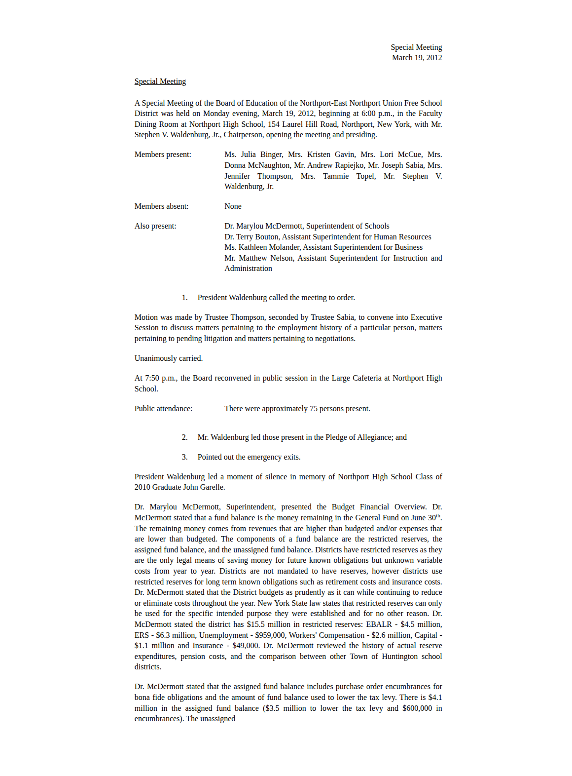Special Meeting
March 19, 2012
Special Meeting
A Special Meeting of the Board of Education of the Northport-East Northport Union Free School District was held on Monday evening, March 19, 2012, beginning at 6:00 p.m., in the Faculty Dining Room at Northport High School, 154 Laurel Hill Road, Northport, New York, with Mr. Stephen V. Waldenburg, Jr., Chairperson, opening the meeting and presiding.
| Members present: | Ms. Julia Binger, Mrs. Kristen Gavin, Mrs. Lori McCue, Mrs. Donna McNaughton, Mr. Andrew Rapiejko, Mr. Joseph Sabia, Mrs. Jennifer Thompson, Mrs. Tammie Topel, Mr. Stephen V. Waldenburg, Jr. |
| Members absent: | None |
| Also present: | Dr. Marylou McDermott, Superintendent of Schools Dr. Terry Bouton, Assistant Superintendent for Human Resources Ms. Kathleen Molander, Assistant Superintendent for Business Mr. Matthew Nelson, Assistant Superintendent for Instruction and Administration |
1. President Waldenburg called the meeting to order.
Motion was made by Trustee Thompson, seconded by Trustee Sabia, to convene into Executive Session to discuss matters pertaining to the employment history of a particular person, matters pertaining to pending litigation and matters pertaining to negotiations.
Unanimously carried.
At 7:50 p.m., the Board reconvened in public session in the Large Cafeteria at Northport High School.
| Public attendance: | There were approximately 75 persons present. |
2. Mr. Waldenburg led those present in the Pledge of Allegiance; and 3. Pointed out the emergency exits.
President Waldenburg led a moment of silence in memory of Northport High School Class of 2010 Graduate John Garelle.
Dr. Marylou McDermott, Superintendent, presented the Budget Financial Overview. Dr. McDermott stated that a fund balance is the money remaining in the General Fund on June 30th. The remaining money comes from revenues that are higher than budgeted and/or expenses that are lower than budgeted. The components of a fund balance are the restricted reserves, the assigned fund balance, and the unassigned fund balance. Districts have restricted reserves as they are the only legal means of saving money for future known obligations but unknown variable costs from year to year. Districts are not mandated to have reserves, however districts use restricted reserves for long term known obligations such as retirement costs and insurance costs. Dr. McDermott stated that the District budgets as prudently as it can while continuing to reduce or eliminate costs throughout the year. New York State law states that restricted reserves can only be used for the specific intended purpose they were established and for no other reason. Dr. McDermott stated the district has $15.5 million in restricted reserves: EBALR - $4.5 million, ERS - $6.3 million, Unemployment - $959,000, Workers' Compensation - $2.6 million, Capital - $1.1 million and Insurance - $49,000. Dr. McDermott reviewed the history of actual reserve expenditures, pension costs, and the comparison between other Town of Huntington school districts.
Dr. McDermott stated that the assigned fund balance includes purchase order encumbrances for bona fide obligations and the amount of fund balance used to lower the tax levy. There is $4.1 million in the assigned fund balance ($3.5 million to lower the tax levy and $600,000 in encumbrances). The unassigned